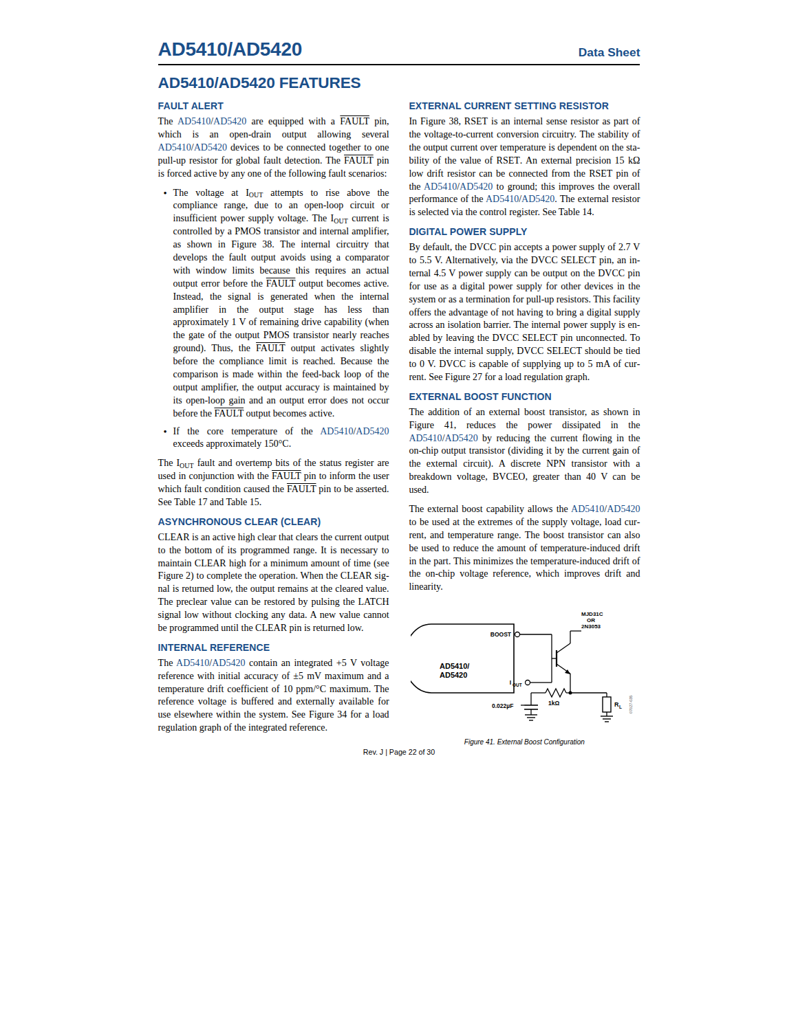AD5410/AD5420
Data Sheet
AD5410/AD5420 FEATURES
FAULT ALERT
The AD5410/AD5420 are equipped with a FAULT pin, which is an open-drain output allowing several AD5410/AD5420 devices to be connected together to one pull-up resistor for global fault detection. The FAULT pin is forced active by any one of the following fault scenarios:
The voltage at IOUT attempts to rise above the compliance range, due to an open-loop circuit or insufficient power supply voltage. The IOUT current is controlled by a PMOS transistor and internal amplifier, as shown in Figure 38. The internal circuitry that develops the fault output avoids using a comparator with window limits because this requires an actual output error before the FAULT output becomes active. Instead, the signal is generated when the internal amplifier in the output stage has less than approximately 1 V of remaining drive capability (when the gate of the output PMOS transistor nearly reaches ground). Thus, the FAULT output activates slightly before the compliance limit is reached. Because the comparison is made within the feed-back loop of the output amplifier, the output accuracy is maintained by its open-loop gain and an output error does not occur before the FAULT output becomes active.
If the core temperature of the AD5410/AD5420 exceeds approximately 150°C.
The IOUT fault and overtemp bits of the status register are used in conjunction with the FAULT pin to inform the user which fault condition caused the FAULT pin to be asserted. See Table 17 and Table 15.
ASYNCHRONOUS CLEAR (CLEAR)
CLEAR is an active high clear that clears the current output to the bottom of its programmed range. It is necessary to maintain CLEAR high for a minimum amount of time (see Figure 2) to complete the operation. When the CLEAR signal is returned low, the output remains at the cleared value. The preclear value can be restored by pulsing the LATCH signal low without clocking any data. A new value cannot be programmed until the CLEAR pin is returned low.
INTERNAL REFERENCE
The AD5410/AD5420 contain an integrated +5 V voltage reference with initial accuracy of ±5 mV maximum and a temperature drift coefficient of 10 ppm/°C maximum. The reference voltage is buffered and externally available for use elsewhere within the system. See Figure 34 for a load regulation graph of the integrated reference.
EXTERNAL CURRENT SETTING RESISTOR
In Figure 38, RSET is an internal sense resistor as part of the voltage-to-current conversion circuitry. The stability of the output current over temperature is dependent on the stability of the value of RSET. An external precision 15 kΩ low drift resistor can be connected from the RSET pin of the AD5410/AD5420 to ground; this improves the overall performance of the AD5410/AD5420. The external resistor is selected via the control register. See Table 14.
DIGITAL POWER SUPPLY
By default, the DVCC pin accepts a power supply of 2.7 V to 5.5 V. Alternatively, via the DVCC SELECT pin, an internal 4.5 V power supply can be output on the DVCC pin for use as a digital power supply for other devices in the system or as a termination for pull-up resistors. This facility offers the advantage of not having to bring a digital supply across an isolation barrier. The internal power supply is enabled by leaving the DVCC SELECT pin unconnected. To disable the internal supply, DVCC SELECT should be tied to 0 V. DVCC is capable of supplying up to 5 mA of current. See Figure 27 for a load regulation graph.
EXTERNAL BOOST FUNCTION
The addition of an external boost transistor, as shown in Figure 41, reduces the power dissipated in the AD5410/AD5420 by reducing the current flowing in the on-chip output transistor (dividing it by the current gain of the external circuit). A discrete NPN transistor with a breakdown voltage, BVCEO, greater than 40 V can be used.
The external boost capability allows the AD5410/AD5420 to be used at the extremes of the supply voltage, load current, and temperature range. The boost transistor can also be used to reduce the amount of temperature-induced drift in the part. This minimizes the temperature-induced drift of the on-chip voltage reference, which improves drift and linearity.
AD5410/ AD5420 BOOST I OUT MJD31C OR 2N3053 1kΩ 0.022µF R L 07027-035
Figure 41. External Boost Configuration
Rev. J | Page 22 of 30